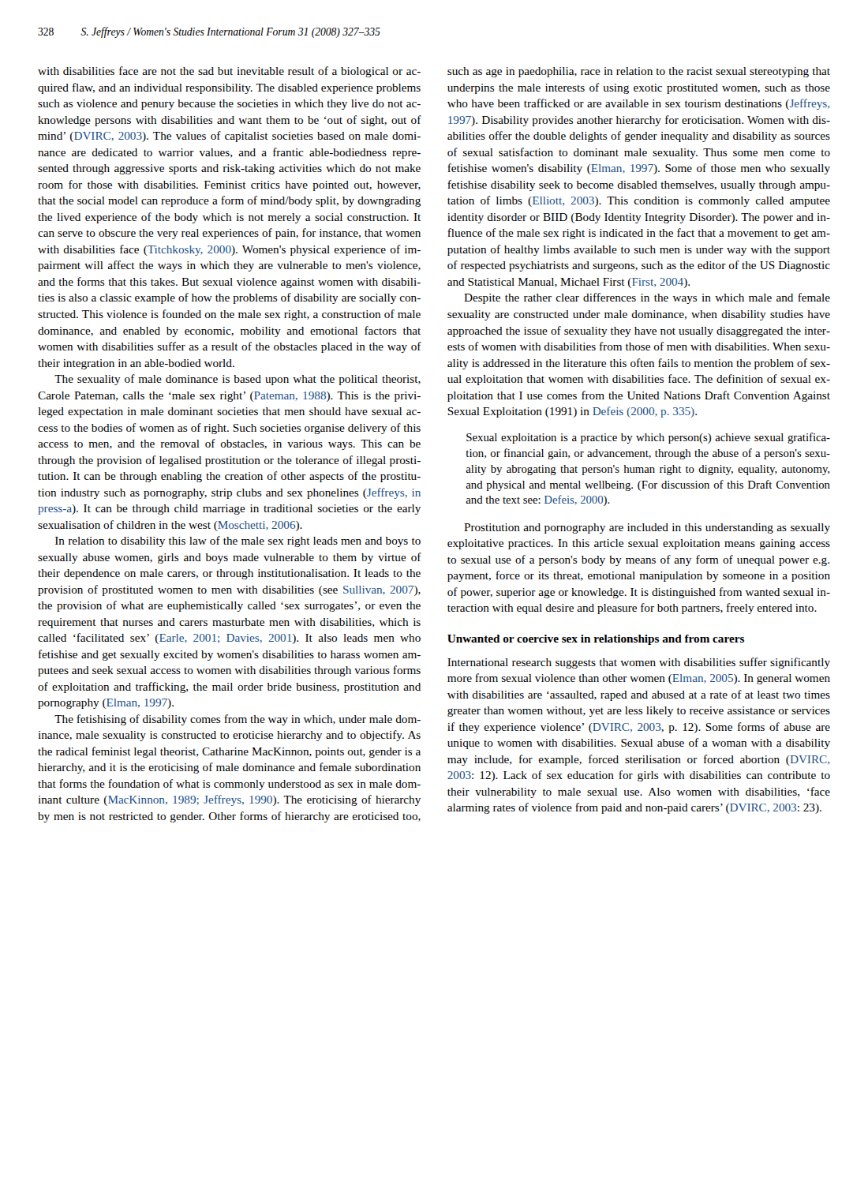328 S. Jeffreys / Women's Studies International Forum 31 (2008) 327–335
with disabilities face are not the sad but inevitable result of a biological or acquired flaw, and an individual responsibility. The disabled experience problems such as violence and penury because the societies in which they live do not acknowledge persons with disabilities and want them to be ‘out of sight, out of mind’ (DVIRC, 2003). The values of capitalist societies based on male dominance are dedicated to warrior values, and a frantic able-bodiedness represented through aggressive sports and risk-taking activities which do not make room for those with disabilities. Feminist critics have pointed out, however, that the social model can reproduce a form of mind/body split, by downgrading the lived experience of the body which is not merely a social construction. It can serve to obscure the very real experiences of pain, for instance, that women with disabilities face (Titchkosky, 2000). Women's physical experience of impairment will affect the ways in which they are vulnerable to men's violence, and the forms that this takes. But sexual violence against women with disabilities is also a classic example of how the problems of disability are socially constructed. This violence is founded on the male sex right, a construction of male dominance, and enabled by economic, mobility and emotional factors that women with disabilities suffer as a result of the obstacles placed in the way of their integration in an able-bodied world.
The sexuality of male dominance is based upon what the political theorist, Carole Pateman, calls the ‘male sex right’ (Pateman, 1988). This is the privileged expectation in male dominant societies that men should have sexual access to the bodies of women as of right. Such societies organise delivery of this access to men, and the removal of obstacles, in various ways. This can be through the provision of legalised prostitution or the tolerance of illegal prostitution. It can be through enabling the creation of other aspects of the prostitution industry such as pornography, strip clubs and sex phonelines (Jeffreys, in press-a). It can be through child marriage in traditional societies or the early sexualisation of children in the west (Moschetti, 2006).
In relation to disability this law of the male sex right leads men and boys to sexually abuse women, girls and boys made vulnerable to them by virtue of their dependence on male carers, or through institutionalisation. It leads to the provision of prostituted women to men with disabilities (see Sullivan, 2007), the provision of what are euphemistically called ‘sex surrogates’, or even the requirement that nurses and carers masturbate men with disabilities, which is called ‘facilitated sex’ (Earle, 2001; Davies, 2001). It also leads men who fetishise and get sexually excited by women's disabilities to harass women amputees and seek sexual access to women with disabilities through various forms of exploitation and trafficking, the mail order bride business, prostitution and pornography (Elman, 1997).
The fetishising of disability comes from the way in which, under male dominance, male sexuality is constructed to eroticise hierarchy and to objectify. As the radical feminist legal theorist, Catharine MacKinnon, points out, gender is a hierarchy, and it is the eroticising of male dominance and female subordination that forms the foundation of what is commonly understood as sex in male dominant culture (MacKinnon, 1989; Jeffreys, 1990). The eroticising of hierarchy by men is not restricted to gender. Other forms of hierarchy are eroticised too, such as age in paedophilia, race in relation to the racist sexual stereotyping that underpins the male interests of using exotic prostituted women, such as those who have been trafficked or are available in sex tourism destinations (Jeffreys, 1997). Disability provides another hierarchy for eroticisation. Women with disabilities offer the double delights of gender inequality and disability as sources of sexual satisfaction to dominant male sexuality. Thus some men come to fetishise women's disability (Elman, 1997). Some of those men who sexually fetishise disability seek to become disabled themselves, usually through amputation of limbs (Elliott, 2003). This condition is commonly called amputee identity disorder or BIID (Body Identity Integrity Disorder). The power and influence of the male sex right is indicated in the fact that a movement to get amputation of healthy limbs available to such men is under way with the support of respected psychiatrists and surgeons, such as the editor of the US Diagnostic and Statistical Manual, Michael First (First, 2004).
Despite the rather clear differences in the ways in which male and female sexuality are constructed under male dominance, when disability studies have approached the issue of sexuality they have not usually disaggregated the interests of women with disabilities from those of men with disabilities. When sexuality is addressed in the literature this often fails to mention the problem of sexual exploitation that women with disabilities face. The definition of sexual exploitation that I use comes from the United Nations Draft Convention Against Sexual Exploitation (1991) in Defeis (2000, p. 335).
Sexual exploitation is a practice by which person(s) achieve sexual gratification, or financial gain, or advancement, through the abuse of a person's sexuality by abrogating that person's human right to dignity, equality, autonomy, and physical and mental wellbeing. (For discussion of this Draft Convention and the text see: Defeis, 2000).
Prostitution and pornography are included in this understanding as sexually exploitative practices. In this article sexual exploitation means gaining access to sexual use of a person's body by means of any form of unequal power e.g. payment, force or its threat, emotional manipulation by someone in a position of power, superior age or knowledge. It is distinguished from wanted sexual interaction with equal desire and pleasure for both partners, freely entered into.
Unwanted or coercive sex in relationships and from carers
International research suggests that women with disabilities suffer significantly more from sexual violence than other women (Elman, 2005). In general women with disabilities are ‘assaulted, raped and abused at a rate of at least two times greater than women without, yet are less likely to receive assistance or services if they experience violence’ (DVIRC, 2003, p. 12). Some forms of abuse are unique to women with disabilities. Sexual abuse of a woman with a disability may include, for example, forced sterilisation or forced abortion (DVIRC, 2003: 12). Lack of sex education for girls with disabilities can contribute to their vulnerability to male sexual use. Also women with disabilities, ‘face alarming rates of violence from paid and non-paid carers’ (DVIRC, 2003: 23).